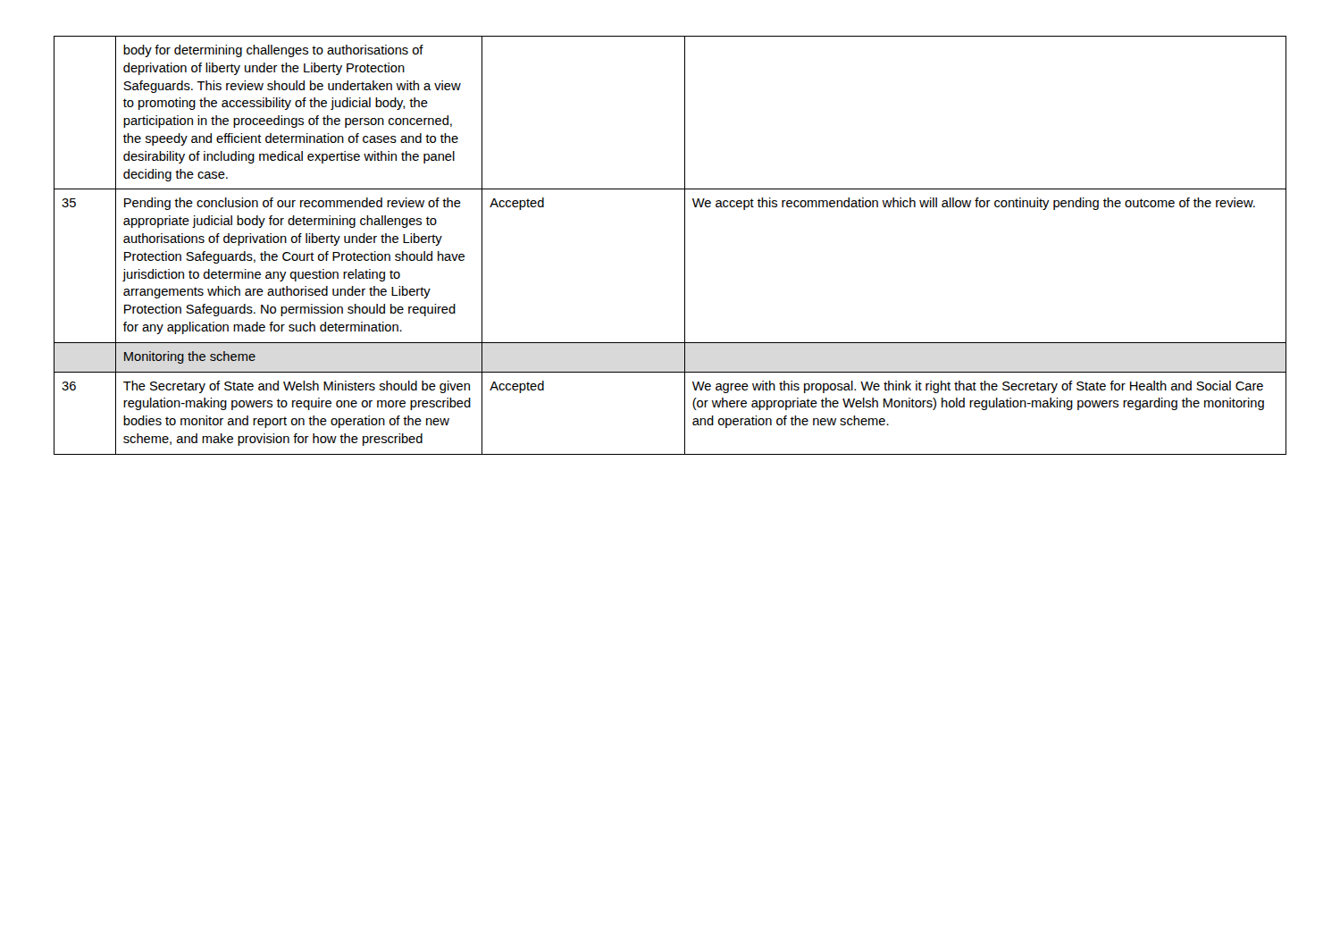| | body for determining challenges to authorisations of deprivation of liberty under the Liberty Protection Safeguards. This review should be undertaken with a view to promoting the accessibility of the judicial body, the participation in the proceedings of the person concerned, the speedy and efficient determination of cases and to the desirability of including medical expertise within the panel deciding the case. | | |
| 35 | Pending the conclusion of our recommended review of the appropriate judicial body for determining challenges to authorisations of deprivation of liberty under the Liberty Protection Safeguards, the Court of Protection should have jurisdiction to determine any question relating to arrangements which are authorised under the Liberty Protection Safeguards. No permission should be required for any application made for such determination. | Accepted | We accept this recommendation which will allow for continuity pending the outcome of the review. |
| | Monitoring the scheme | | |
| 36 | The Secretary of State and Welsh Ministers should be given regulation-making powers to require one or more prescribed bodies to monitor and report on the operation of the new scheme, and make provision for how the prescribed | Accepted | We agree with this proposal. We think it right that the Secretary of State for Health and Social Care (or where appropriate the Welsh Monitors) hold regulation-making powers regarding the monitoring and operation of the new scheme. |